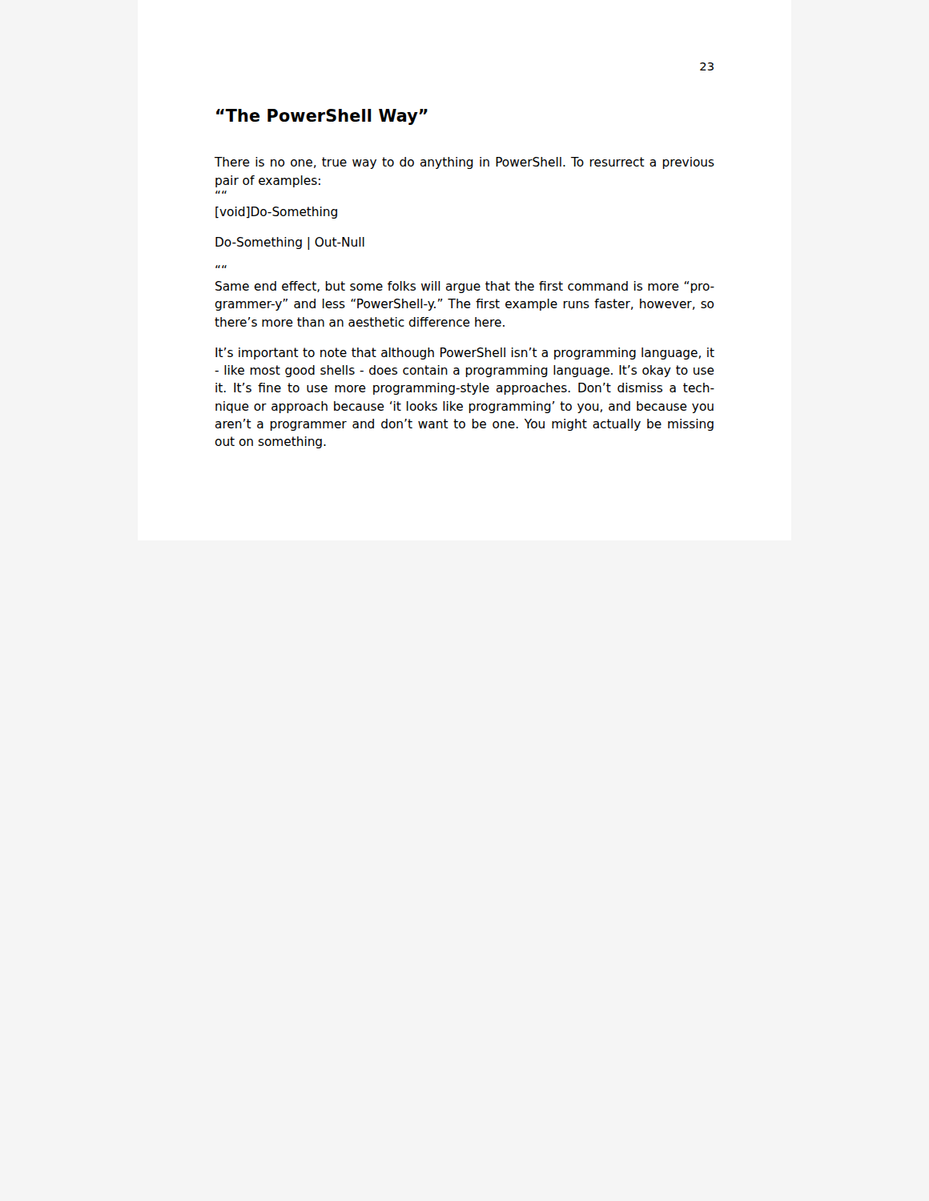23
“The PowerShell Way”
There is no one, true way to do anything in PowerShell. To resurrect a previous pair of examples:
““
[void]Do-Something
Do-Something | Out-Null
““
Same end effect, but some folks will argue that the first command is more “programmer-y” and less “PowerShell-y.” The first example runs faster, however, so there’s more than an aesthetic difference here.
It’s important to note that although PowerShell isn’t a programming language, it - like most good shells - does contain a programming language. It’s okay to use it. It’s fine to use more programming-style approaches. Don’t dismiss a technique or approach because ‘it looks like programming’ to you, and because you aren’t a programmer and don’t want to be one. You might actually be missing out on something.